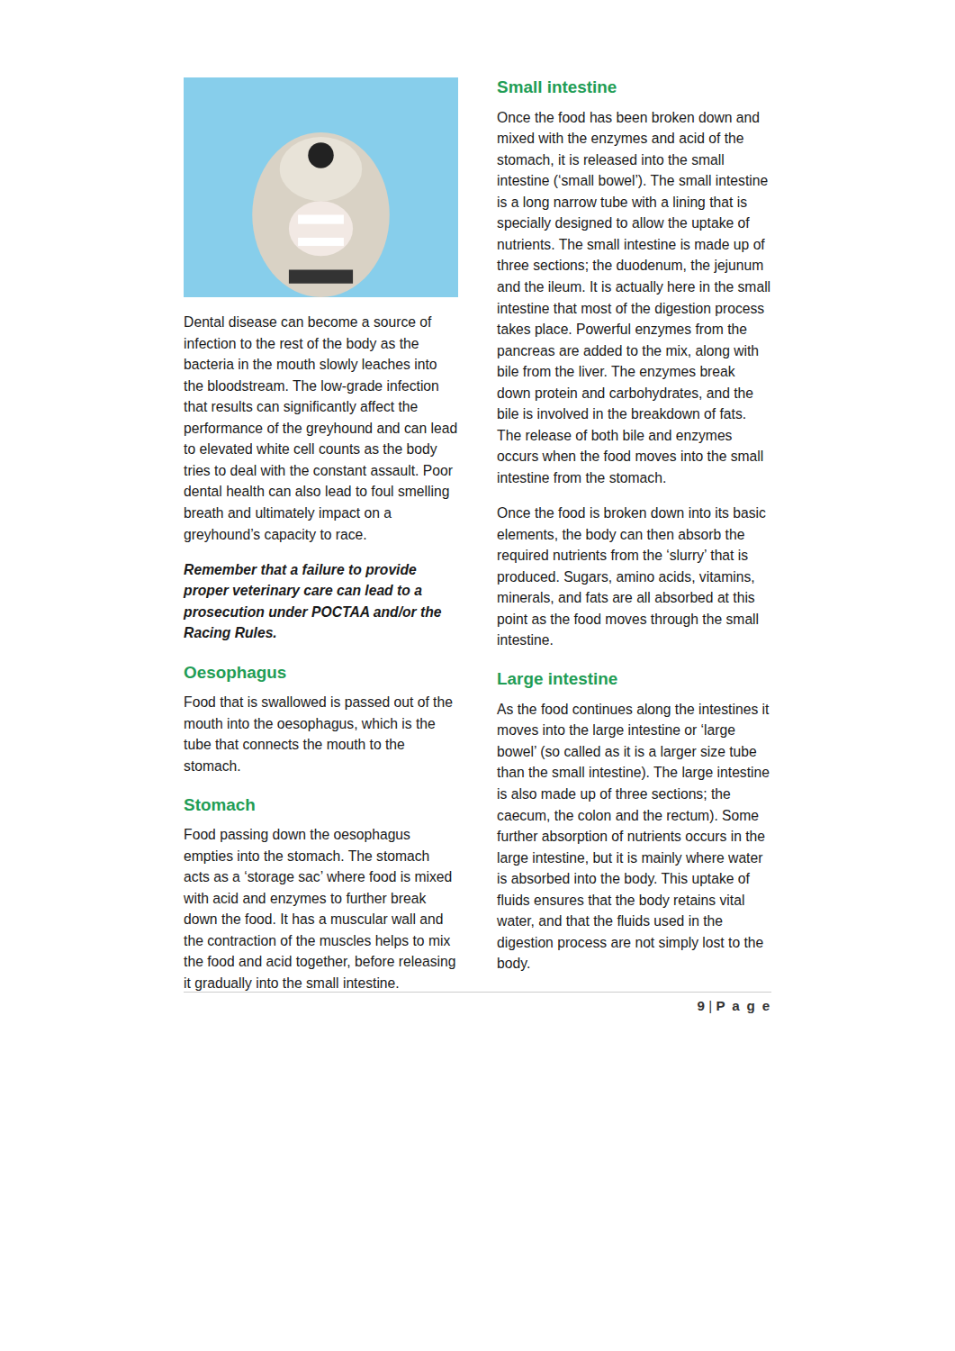Dental disease can become a source of infection to the rest of the body as the bacteria in the mouth slowly leaches into the bloodstream. The low-grade infection that results can significantly affect the performance of the greyhound and can lead to elevated white cell counts as the body tries to deal with the constant assault. Poor dental health can also lead to foul smelling breath and ultimately impact on a greyhound’s capacity to race.
Remember that a failure to provide proper veterinary care can lead to a prosecution under POCTAA and/or the Racing Rules.
Oesophagus
Food that is swallowed is passed out of the mouth into the oesophagus, which is the tube that connects the mouth to the stomach.
Stomach
Food passing down the oesophagus empties into the stomach. The stomach acts as a ‘storage sac’ where food is mixed with acid and enzymes to further break down the food. It has a muscular wall and the contraction of the muscles helps to mix the food and acid together, before releasing it gradually into the small intestine.
Small intestine
Once the food has been broken down and mixed with the enzymes and acid of the stomach, it is released into the small intestine (‘small bowel’). The small intestine is a long narrow tube with a lining that is specially designed to allow the uptake of nutrients. The small intestine is made up of three sections; the duodenum, the jejunum and the ileum. It is actually here in the small intestine that most of the digestion process takes place. Powerful enzymes from the pancreas are added to the mix, along with bile from the liver. The enzymes break down protein and carbohydrates, and the bile is involved in the breakdown of fats. The release of both bile and enzymes occurs when the food moves into the small intestine from the stomach.
Once the food is broken down into its basic elements, the body can then absorb the required nutrients from the ‘slurry’ that is produced. Sugars, amino acids, vitamins, minerals, and fats are all absorbed at this point as the food moves through the small intestine.
Large intestine
As the food continues along the intestines it moves into the large intestine or ‘large bowel’ (so called as it is a larger size tube than the small intestine). The large intestine is also made up of three sections; the caecum, the colon and the rectum). Some further absorption of nutrients occurs in the large intestine, but it is mainly where water is absorbed into the body. This uptake of fluids ensures that the body retains vital water, and that the fluids used in the digestion process are not simply lost to the body.
9 | P a g e